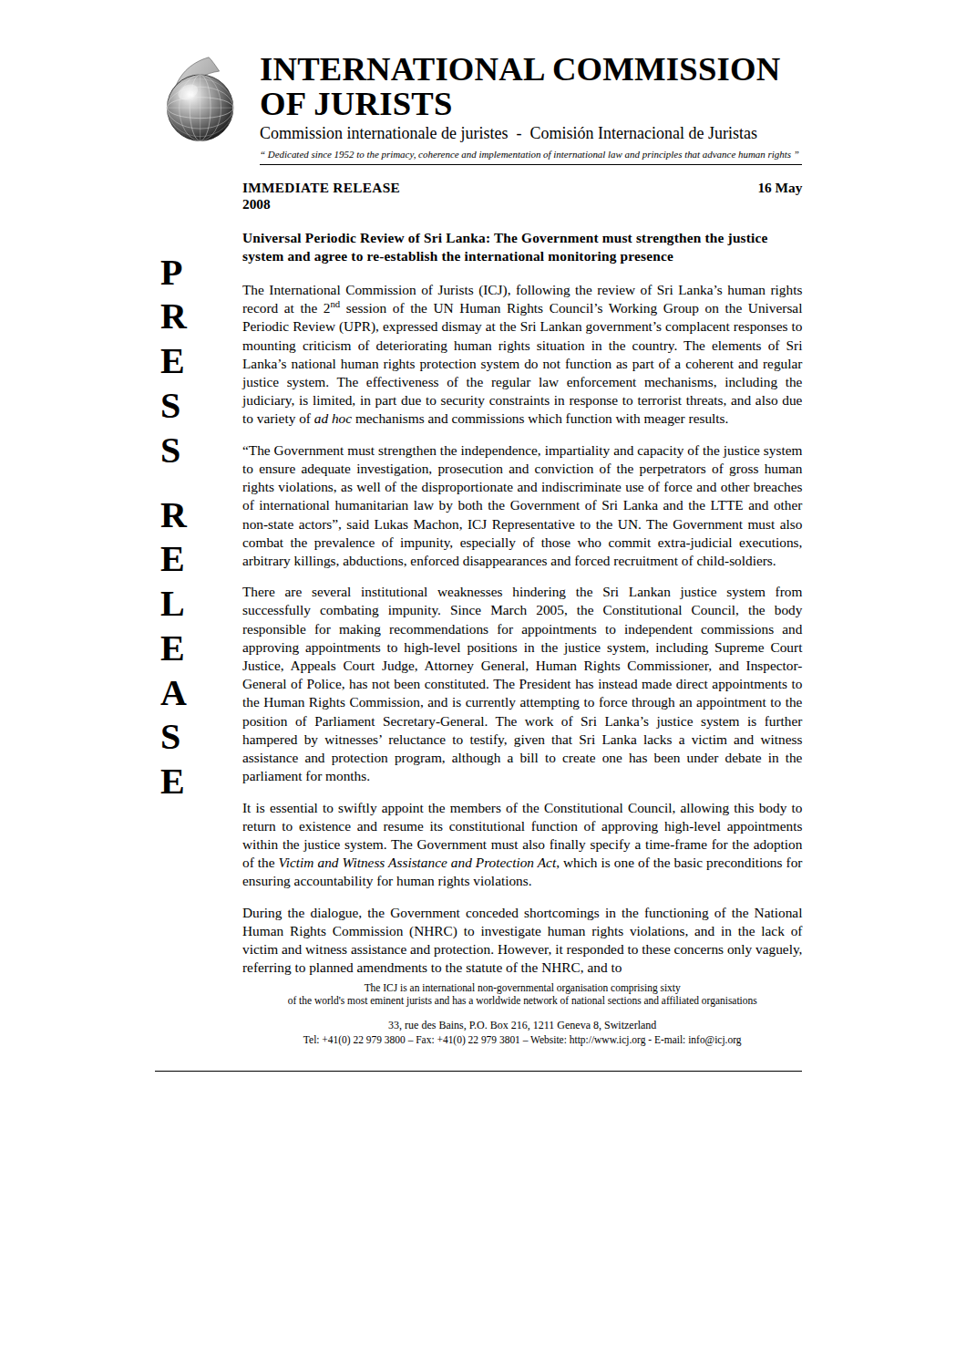INTERNATIONAL COMMISSION OF JURISTS
Commission internationale de juristes - Comisión Internacional de Juristas
“ Dedicated since 1952 to the primacy, coherence and implementation of international law and principles that advance human rights ”
P R E S S R E L E A S E
IMMEDIATE RELEASE 16 May
2008
Universal Periodic Review of Sri Lanka: The Government must strengthen the justice system and agree to re-establish the international monitoring presence
The International Commission of Jurists (ICJ), following the review of Sri Lanka’s human rights record at the 2nd session of the UN Human Rights Council’s Working Group on the Universal Periodic Review (UPR), expressed dismay at the Sri Lankan government’s complacent responses to mounting criticism of deteriorating human rights situation in the country. The elements of Sri Lanka’s national human rights protection system do not function as part of a coherent and regular justice system. The effectiveness of the regular law enforcement mechanisms, including the judiciary, is limited, in part due to security constraints in response to terrorist threats, and also due to variety of ad hoc mechanisms and commissions which function with meager results.
“The Government must strengthen the independence, impartiality and capacity of the justice system to ensure adequate investigation, prosecution and conviction of the perpetrators of gross human rights violations, as well of the disproportionate and indiscriminate use of force and other breaches of international humanitarian law by both the Government of Sri Lanka and the LTTE and other non-state actors”, said Lukas Machon, ICJ Representative to the UN. The Government must also combat the prevalence of impunity, especially of those who commit extra-judicial executions, arbitrary killings, abductions, enforced disappearances and forced recruitment of child-soldiers.
There are several institutional weaknesses hindering the Sri Lankan justice system from successfully combating impunity. Since March 2005, the Constitutional Council, the body responsible for making recommendations for appointments to independent commissions and approving appointments to high-level positions in the justice system, including Supreme Court Justice, Appeals Court Judge, Attorney General, Human Rights Commissioner, and Inspector-General of Police, has not been constituted. The President has instead made direct appointments to the Human Rights Commission, and is currently attempting to force through an appointment to the position of Parliament Secretary-General. The work of Sri Lanka’s justice system is further hampered by witnesses’ reluctance to testify, given that Sri Lanka lacks a victim and witness assistance and protection program, although a bill to create one has been under debate in the parliament for months.
It is essential to swiftly appoint the members of the Constitutional Council, allowing this body to return to existence and resume its constitutional function of approving high-level appointments within the justice system. The Government must also finally specify a time-frame for the adoption of the Victim and Witness Assistance and Protection Act, which is one of the basic preconditions for ensuring accountability for human rights violations.
During the dialogue, the Government conceded shortcomings in the functioning of the National Human Rights Commission (NHRC) to investigate human rights violations, and in the lack of victim and witness assistance and protection. However, it responded to these concerns only vaguely, referring to planned amendments to the statute of the NHRC, and to
The ICJ is an international non-governmental organisation comprising sixty
of the world's most eminent jurists and has a worldwide network of national sections and affiliated organisations
33, rue des Bains, P.O. Box 216, 1211 Geneva 8, Switzerland
Tel: +41(0) 22 979 3800 – Fax: +41(0) 22 979 3801 – Website: http://www.icj.org - E-mail: info@icj.org